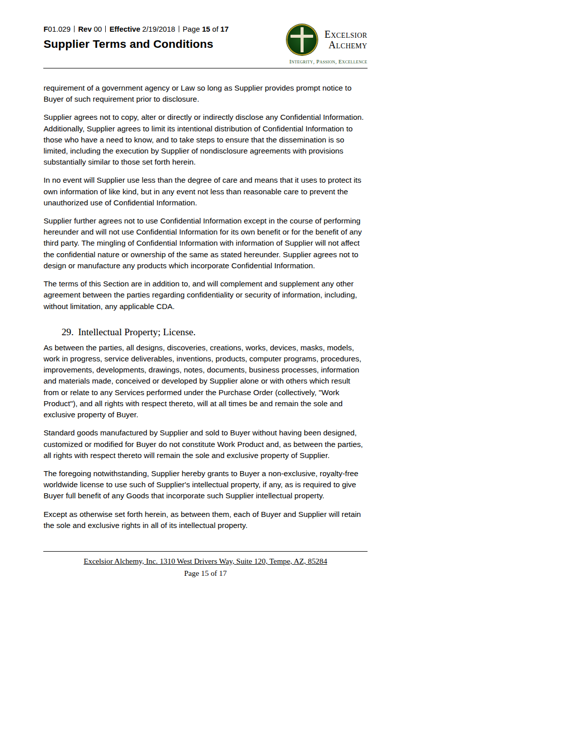F01.029 Rev 00 Effective 2/19/2018 Page 15 of 17
Supplier Terms and Conditions
Excelsior
Alchemy
Integrity, Passion, Excellence
requirement of a government agency or Law so long as Supplier provides prompt notice to Buyer of such requirement prior to disclosure.
Supplier agrees not to copy, alter or directly or indirectly disclose any Confidential Information. Additionally, Supplier agrees to limit its intentional distribution of Confidential Information to those who have a need to know, and to take steps to ensure that the dissemination is so limited, including the execution by Supplier of nondisclosure agreements with provisions substantially similar to those set forth herein.
In no event will Supplier use less than the degree of care and means that it uses to protect its own information of like kind, but in any event not less than reasonable care to prevent the unauthorized use of Confidential Information.
Supplier further agrees not to use Confidential Information except in the course of performing hereunder and will not use Confidential Information for its own benefit or for the benefit of any third party. The mingling of Confidential Information with information of Supplier will not affect the confidential nature or ownership of the same as stated hereunder. Supplier agrees not to design or manufacture any products which incorporate Confidential Information.
The terms of this Section are in addition to, and will complement and supplement any other agreement between the parties regarding confidentiality or security of information, including, without limitation, any applicable CDA.
29. Intellectual Property; License.
As between the parties, all designs, discoveries, creations, works, devices, masks, models, work in progress, service deliverables, inventions, products, computer programs, procedures, improvements, developments, drawings, notes, documents, business processes, information and materials made, conceived or developed by Supplier alone or with others which result from or relate to any Services performed under the Purchase Order (collectively, "Work Product"), and all rights with respect thereto, will at all times be and remain the sole and exclusive property of Buyer.
Standard goods manufactured by Supplier and sold to Buyer without having been designed, customized or modified for Buyer do not constitute Work Product and, as between the parties, all rights with respect thereto will remain the sole and exclusive property of Supplier.
The foregoing notwithstanding, Supplier hereby grants to Buyer a non-exclusive, royalty-free worldwide license to use such of Supplier's intellectual property, if any, as is required to give Buyer full benefit of any Goods that incorporate such Supplier intellectual property.
Except as otherwise set forth herein, as between them, each of Buyer and Supplier will retain the sole and exclusive rights in all of its intellectual property.
Excelsior Alchemy, Inc. 1310 West Drivers Way, Suite 120, Tempe, AZ, 85284
Page 15 of 17